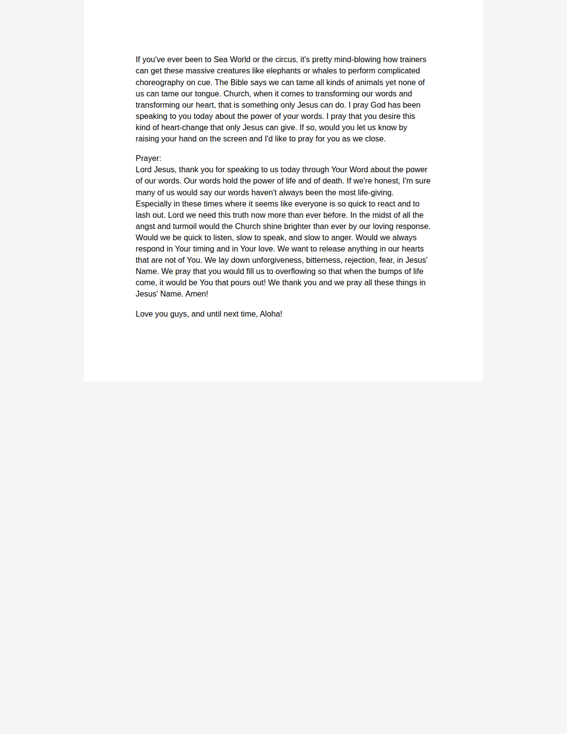If you've ever been to Sea World or the circus, it's pretty mind-blowing how trainers can get these massive creatures like elephants or whales to perform complicated choreography on cue. The Bible says we can tame all kinds of animals yet none of us can tame our tongue. Church, when it comes to transforming our words and transforming our heart, that is something only Jesus can do. I pray God has been speaking to you today about the power of your words. I pray that you desire this kind of heart-change that only Jesus can give. If so, would you let us know by raising your hand on the screen and I'd like to pray for you as we close.
Prayer:
Lord Jesus, thank you for speaking to us today through Your Word about the power of our words. Our words hold the power of life and of death. If we're honest, I'm sure many of us would say our words haven't always been the most life-giving. Especially in these times where it seems like everyone is so quick to react and to lash out. Lord we need this truth now more than ever before. In the midst of all the angst and turmoil would the Church shine brighter than ever by our loving response. Would we be quick to listen, slow to speak, and slow to anger. Would we always respond in Your timing and in Your love. We want to release anything in our hearts that are not of You. We lay down unforgiveness, bitterness, rejection, fear, in Jesus' Name. We pray that you would fill us to overflowing so that when the bumps of life come, it would be You that pours out! We thank you and we pray all these things in Jesus' Name. Amen!
Love you guys, and until next time, Aloha!